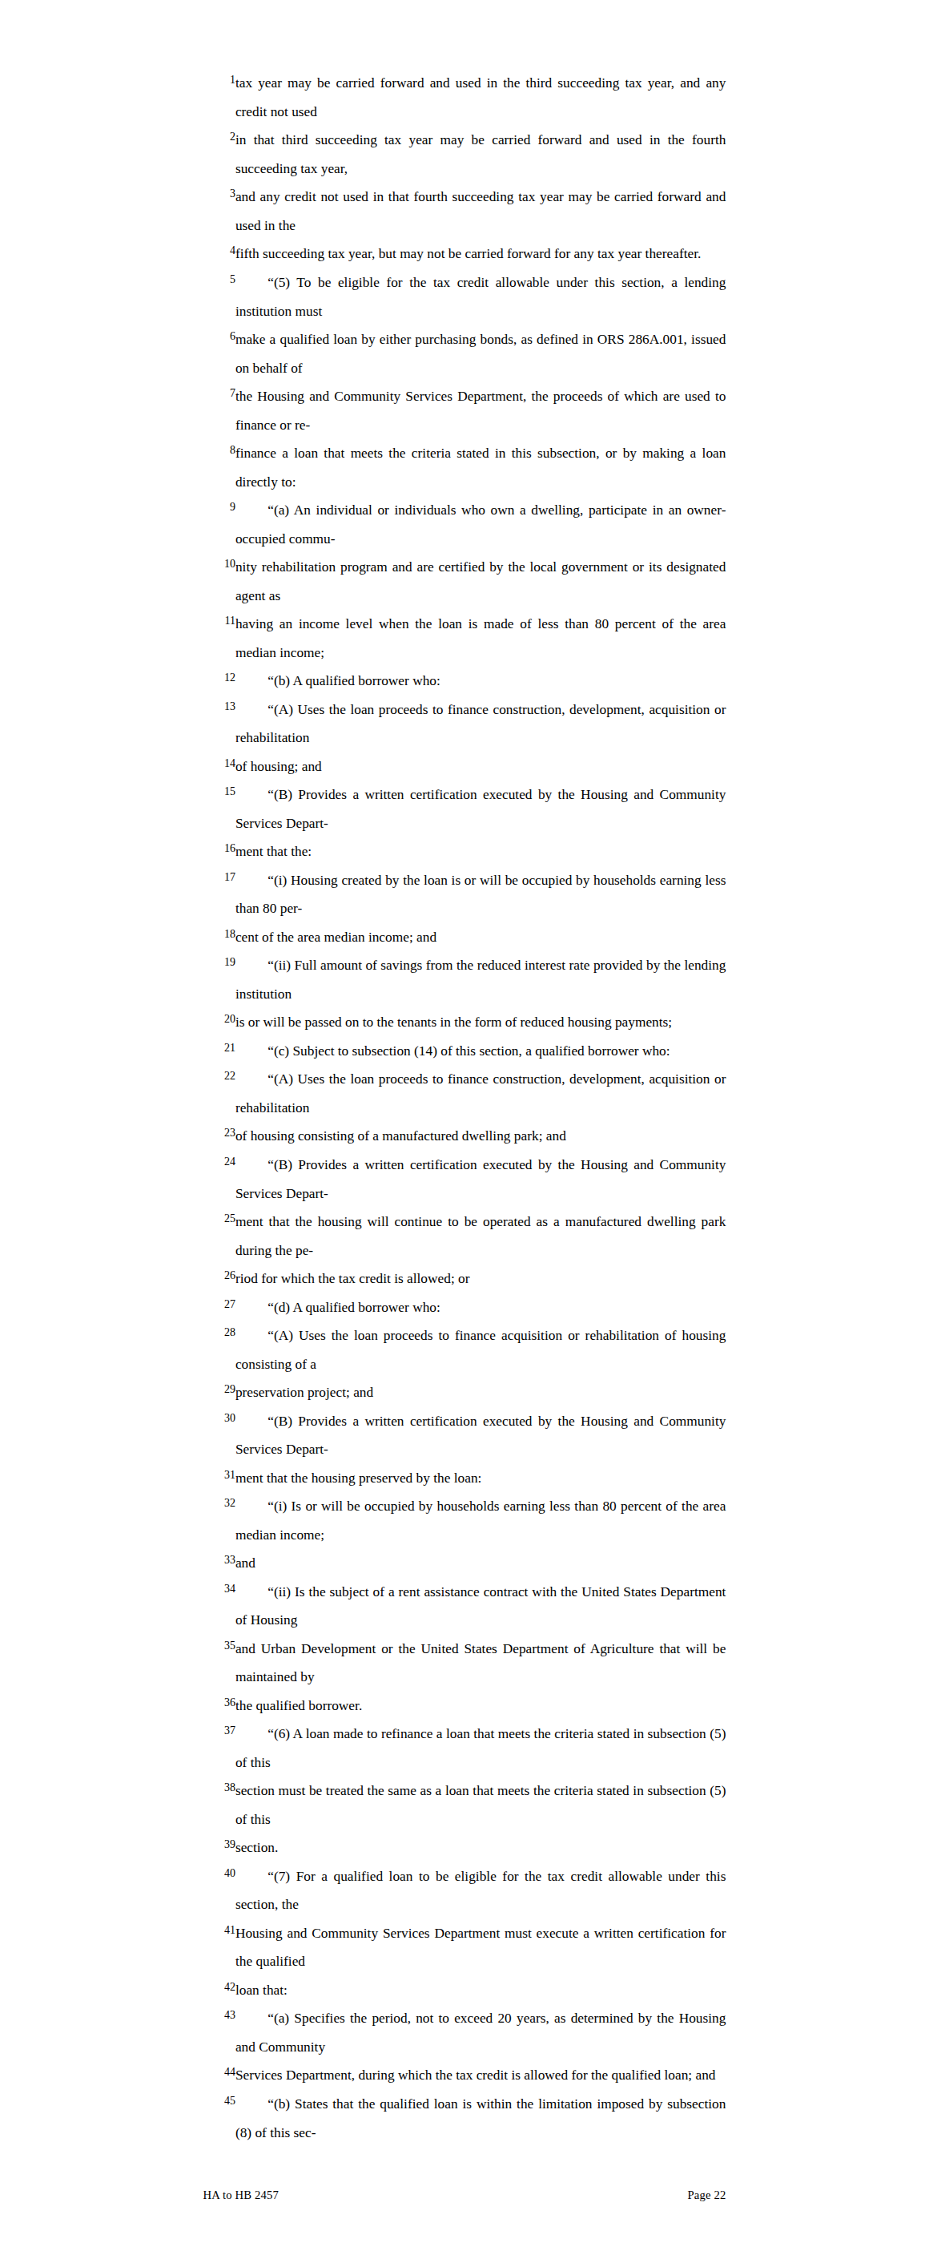| 1 | tax year may be carried forward and used in the third succeeding tax year, and any credit not used |
| 2 | in that third succeeding tax year may be carried forward and used in the fourth succeeding tax year, |
| 3 | and any credit not used in that fourth succeeding tax year may be carried forward and used in the |
| 4 | fifth succeeding tax year, but may not be carried forward for any tax year thereafter. |
| 5 | “(5) To be eligible for the tax credit allowable under this section, a lending institution must |
| 6 | make a qualified loan by either purchasing bonds, as defined in ORS 286A.001, issued on behalf of |
| 7 | the Housing and Community Services Department, the proceeds of which are used to finance or re- |
| 8 | finance a loan that meets the criteria stated in this subsection, or by making a loan directly to: |
| 9 | “(a) An individual or individuals who own a dwelling, participate in an owner-occupied commu- |
| 10 | nity rehabilitation program and are certified by the local government or its designated agent as |
| 11 | having an income level when the loan is made of less than 80 percent of the area median income; |
| 12 | “(b) A qualified borrower who: |
| 13 | “(A) Uses the loan proceeds to finance construction, development, acquisition or rehabilitation |
| 14 | of housing; and |
| 15 | “(B) Provides a written certification executed by the Housing and Community Services Depart- |
| 16 | ment that the: |
| 17 | “(i) Housing created by the loan is or will be occupied by households earning less than 80 per- |
| 18 | cent of the area median income; and |
| 19 | “(ii) Full amount of savings from the reduced interest rate provided by the lending institution |
| 20 | is or will be passed on to the tenants in the form of reduced housing payments; |
| 21 | “(c) Subject to subsection (14) of this section, a qualified borrower who: |
| 22 | “(A) Uses the loan proceeds to finance construction, development, acquisition or rehabilitation |
| 23 | of housing consisting of a manufactured dwelling park; and |
| 24 | “(B) Provides a written certification executed by the Housing and Community Services Depart- |
| 25 | ment that the housing will continue to be operated as a manufactured dwelling park during the pe- |
| 26 | riod for which the tax credit is allowed; or |
| 27 | “(d) A qualified borrower who: |
| 28 | “(A) Uses the loan proceeds to finance acquisition or rehabilitation of housing consisting of a |
| 29 | preservation project; and |
| 30 | “(B) Provides a written certification executed by the Housing and Community Services Depart- |
| 31 | ment that the housing preserved by the loan: |
| 32 | “(i) Is or will be occupied by households earning less than 80 percent of the area median income; |
| 33 | and |
| 34 | “(ii) Is the subject of a rent assistance contract with the United States Department of Housing |
| 35 | and Urban Development or the United States Department of Agriculture that will be maintained by |
| 36 | the qualified borrower. |
| 37 | “(6) A loan made to refinance a loan that meets the criteria stated in subsection (5) of this |
| 38 | section must be treated the same as a loan that meets the criteria stated in subsection (5) of this |
| 39 | section. |
| 40 | “(7) For a qualified loan to be eligible for the tax credit allowable under this section, the |
| 41 | Housing and Community Services Department must execute a written certification for the qualified |
| 42 | loan that: |
| 43 | “(a) Specifies the period, not to exceed 20 years, as determined by the Housing and Community |
| 44 | Services Department, during which the tax credit is allowed for the qualified loan; and |
| 45 | “(b) States that the qualified loan is within the limitation imposed by subsection (8) of this sec- |
HA to HB 2457
Page 22